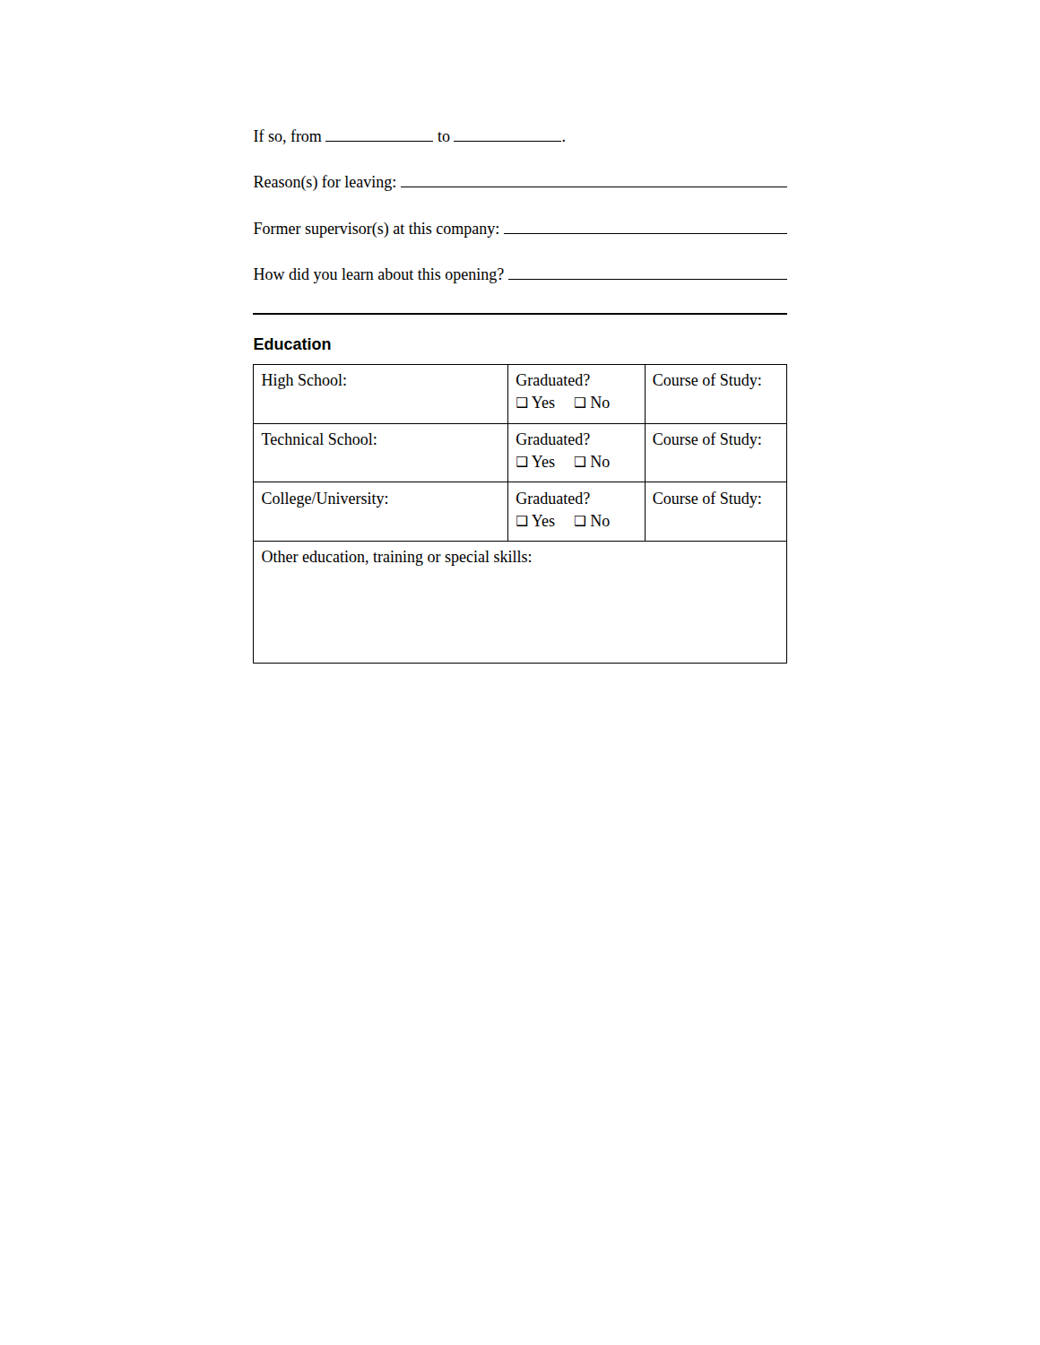If so, from to .
Reason(s) for leaving:
Former supervisor(s) at this company:
How did you learn about this opening?
Education
| High School: | Graduated? ❑ Yes ❑ No | Course of Study: |
| Technical School: | Graduated? ❑ Yes ❑ No | Course of Study: |
| College/University: | Graduated? ❑ Yes ❑ No | Course of Study: |
| Other education, training or special skills: |